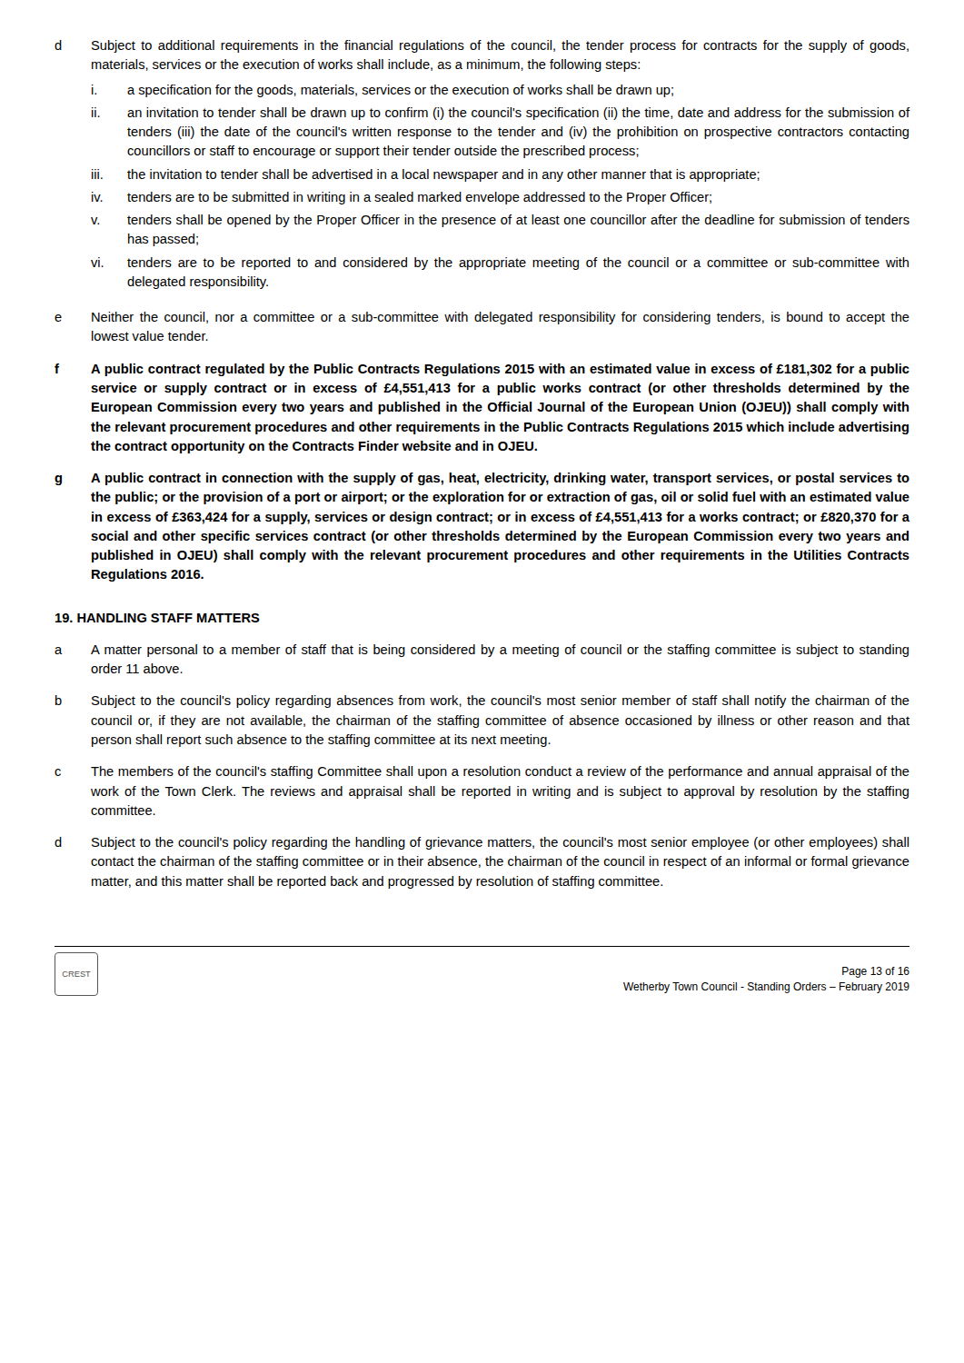d
Subject to additional requirements in the financial regulations of the council, the tender process for contracts for the supply of goods, materials, services or the execution of works shall include, as a minimum, the following steps:
i. a specification for the goods, materials, services or the execution of works shall be drawn up;
ii. an invitation to tender shall be drawn up to confirm (i) the council's specification (ii) the time, date and address for the submission of tenders (iii) the date of the council's written response to the tender and (iv) the prohibition on prospective contractors contacting councillors or staff to encourage or support their tender outside the prescribed process;
iii. the invitation to tender shall be advertised in a local newspaper and in any other manner that is appropriate;
iv. tenders are to be submitted in writing in a sealed marked envelope addressed to the Proper Officer;
v. tenders shall be opened by the Proper Officer in the presence of at least one councillor after the deadline for submission of tenders has passed;
vi. tenders are to be reported to and considered by the appropriate meeting of the council or a committee or sub-committee with delegated responsibility.
e
Neither the council, nor a committee or a sub-committee with delegated responsibility for considering tenders, is bound to accept the lowest value tender.
f
A public contract regulated by the Public Contracts Regulations 2015 with an estimated value in excess of £181,302 for a public service or supply contract or in excess of £4,551,413 for a public works contract (or other thresholds determined by the European Commission every two years and published in the Official Journal of the European Union (OJEU)) shall comply with the relevant procurement procedures and other requirements in the Public Contracts Regulations 2015 which include advertising the contract opportunity on the Contracts Finder website and in OJEU.
g
A public contract in connection with the supply of gas, heat, electricity, drinking water, transport services, or postal services to the public; or the provision of a port or airport; or the exploration for or extraction of gas, oil or solid fuel with an estimated value in excess of £363,424 for a supply, services or design contract; or in excess of £4,551,413 for a works contract; or £820,370 for a social and other specific services contract (or other thresholds determined by the European Commission every two years and published in OJEU) shall comply with the relevant procurement procedures and other requirements in the Utilities Contracts Regulations 2016.
19. HANDLING STAFF MATTERS
a
A matter personal to a member of staff that is being considered by a meeting of council or the staffing committee is subject to standing order 11 above.
b
Subject to the council's policy regarding absences from work, the council's most senior member of staff shall notify the chairman of the council or, if they are not available, the chairman of the staffing committee of absence occasioned by illness or other reason and that person shall report such absence to the staffing committee at its next meeting.
c
The members of the council's staffing Committee shall upon a resolution conduct a review of the performance and annual appraisal of the work of the Town Clerk. The reviews and appraisal shall be reported in writing and is subject to approval by resolution by the staffing committee.
d
Subject to the council's policy regarding the handling of grievance matters, the council's most senior employee (or other employees) shall contact the chairman of the staffing committee or in their absence, the chairman of the council in respect of an informal or formal grievance matter, and this matter shall be reported back and progressed by resolution of staffing committee.
CREST
Page 13 of 16
Wetherby Town Council - Standing Orders – February 2019